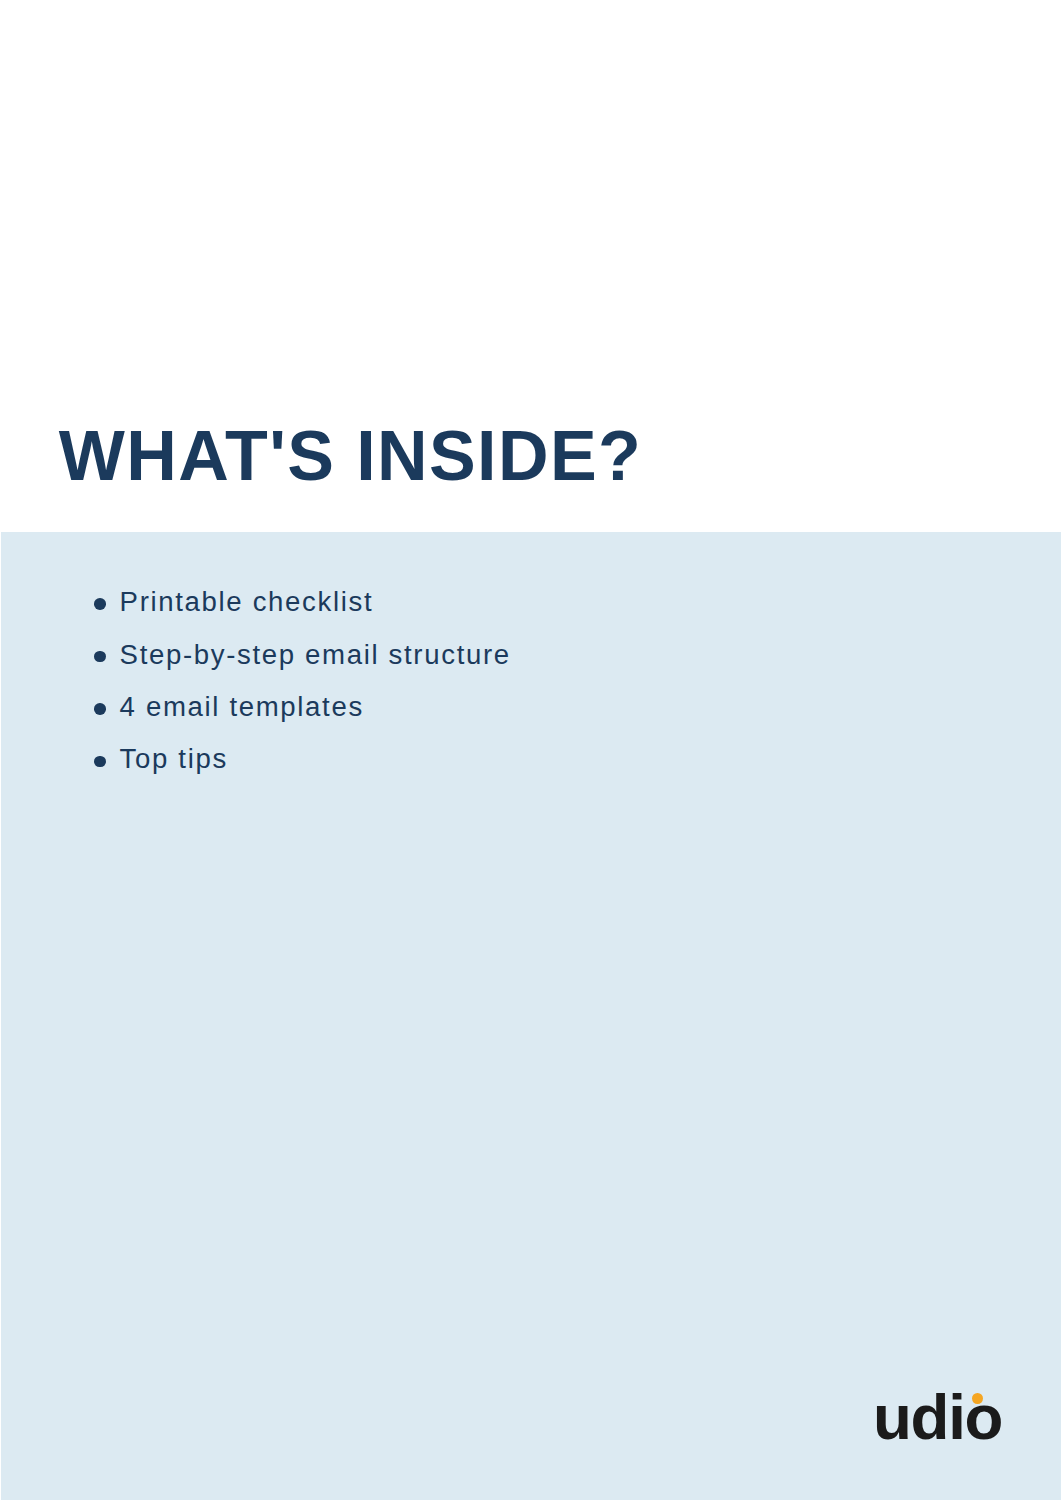What's Inside?
Printable checklist
Step-by-step email structure
4 email templates
Top tips
udio